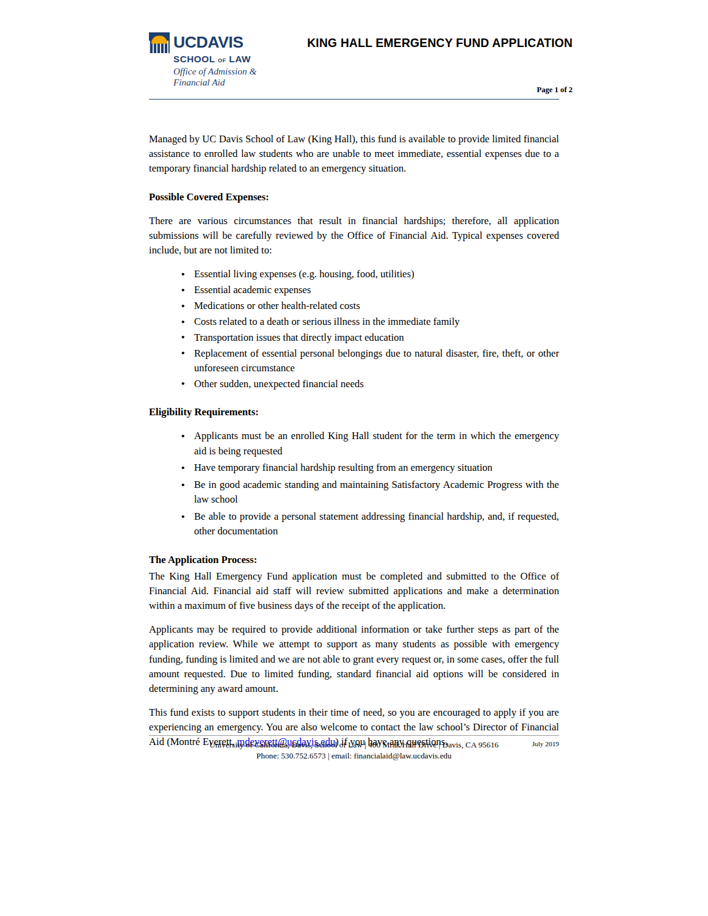UC DAVIS
SCHOOL of LAW
Office of Admission &
Financial Aid
KING HALL EMERGENCY FUND APPLICATION
Page 1 of 2
Managed by UC Davis School of Law (King Hall), this fund is available to provide limited financial assistance to enrolled law students who are unable to meet immediate, essential expenses due to a temporary financial hardship related to an emergency situation.
Possible Covered Expenses:
There are various circumstances that result in financial hardships; therefore, all application submissions will be carefully reviewed by the Office of Financial Aid. Typical expenses covered include, but are not limited to:
Essential living expenses (e.g. housing, food, utilities)
Essential academic expenses
Medications or other health-related costs
Costs related to a death or serious illness in the immediate family
Transportation issues that directly impact education
Replacement of essential personal belongings due to natural disaster, fire, theft, or other unforeseen circumstance
Other sudden, unexpected financial needs
Eligibility Requirements:
Applicants must be an enrolled King Hall student for the term in which the emergency aid is being requested
Have temporary financial hardship resulting from an emergency situation
Be in good academic standing and maintaining Satisfactory Academic Progress with the law school
Be able to provide a personal statement addressing financial hardship, and, if requested, other documentation
The Application Process:
The King Hall Emergency Fund application must be completed and submitted to the Office of Financial Aid. Financial aid staff will review submitted applications and make a determination within a maximum of five business days of the receipt of the application.
Applicants may be required to provide additional information or take further steps as part of the application review. While we attempt to support as many students as possible with emergency funding, funding is limited and we are not able to grant every request or, in some cases, offer the full amount requested. Due to limited funding, standard financial aid options will be considered in determining any award amount.
This fund exists to support students in their time of need, so you are encouraged to apply if you are experiencing an emergency. You are also welcome to contact the law school’s Director of Financial Aid (Montré Everett, mdeverett@ucdavis.edu) if you have any questions.
July 2019 University of California, Davis, School of Law | 400 Mrak Hall Drive | Davis, CA 95616
Phone: 530.752.6573 | email: financialaid@law.ucdavis.edu